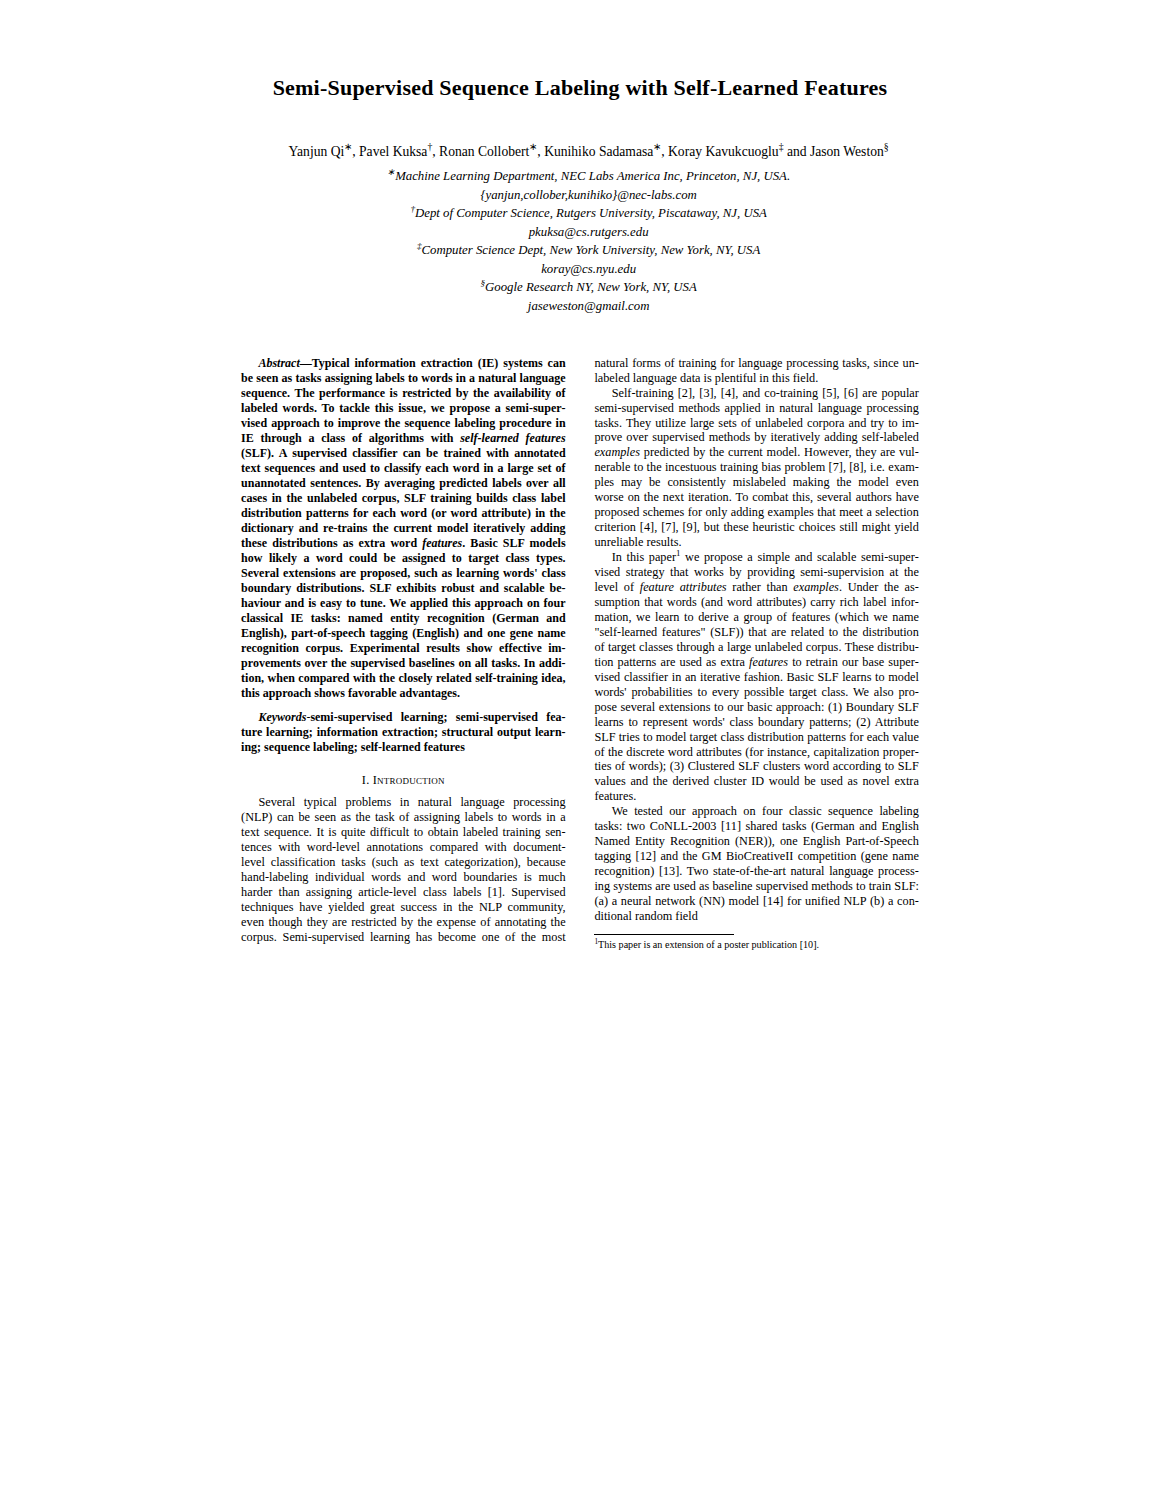Semi-Supervised Sequence Labeling with Self-Learned Features
Yanjun Qi∗, Pavel Kuksa†, Ronan Collobert∗, Kunihiko Sadamasa∗, Koray Kavukcuoglu‡ and Jason Weston§
∗Machine Learning Department, NEC Labs America Inc, Princeton, NJ, USA.
{yanjun,collober,kunihiko}@nec-labs.com
†Dept of Computer Science, Rutgers University, Piscataway, NJ, USA
pkuksa@cs.rutgers.edu
‡Computer Science Dept, New York University, New York, NY, USA
koray@cs.nyu.edu
§Google Research NY, New York, NY, USA
jaseweston@gmail.com
Abstract—Typical information extraction (IE) systems can be seen as tasks assigning labels to words in a natural language sequence. The performance is restricted by the availability of labeled words. To tackle this issue, we propose a semi-supervised approach to improve the sequence labeling procedure in IE through a class of algorithms with self-learned features (SLF). A supervised classifier can be trained with annotated text sequences and used to classify each word in a large set of unannotated sentences. By averaging predicted labels over all cases in the unlabeled corpus, SLF training builds class label distribution patterns for each word (or word attribute) in the dictionary and re-trains the current model iteratively adding these distributions as extra word features. Basic SLF models how likely a word could be assigned to target class types. Several extensions are proposed, such as learning words' class boundary distributions. SLF exhibits robust and scalable behaviour and is easy to tune. We applied this approach on four classical IE tasks: named entity recognition (German and English), part-of-speech tagging (English) and one gene name recognition corpus. Experimental results show effective improvements over the supervised baselines on all tasks. In addition, when compared with the closely related self-training idea, this approach shows favorable advantages.
Keywords-semi-supervised learning; semi-supervised feature learning; information extraction; structural output learning; sequence labeling; self-learned features
I. Introduction
Several typical problems in natural language processing (NLP) can be seen as the task of assigning labels to words in a text sequence. It is quite difficult to obtain labeled training sentences with word-level annotations compared with document-level classification tasks (such as text categorization), because hand-labeling individual words and word boundaries is much harder than assigning article-level class labels [1]. Supervised techniques have yielded great success in the NLP community, even though they are restricted by the expense of annotating the corpus. Semi-supervised learning has become one of the most natural forms of training for language processing tasks, since unlabeled language data is plentiful in this field.
Self-training [2], [3], [4], and co-training [5], [6] are popular semi-supervised methods applied in natural language processing tasks. They utilize large sets of unlabeled corpora and try to improve over supervised methods by iteratively adding self-labeled examples predicted by the current model. However, they are vulnerable to the incestuous training bias problem [7], [8], i.e. examples may be consistently mislabeled making the model even worse on the next iteration. To combat this, several authors have proposed schemes for only adding examples that meet a selection criterion [4], [7], [9], but these heuristic choices still might yield unreliable results.
In this paper1 we propose a simple and scalable semi-supervised strategy that works by providing semi-supervision at the level of feature attributes rather than examples. Under the assumption that words (and word attributes) carry rich label information, we learn to derive a group of features (which we name "self-learned features" (SLF)) that are related to the distribution of target classes through a large unlabeled corpus. These distribution patterns are used as extra features to retrain our base supervised classifier in an iterative fashion. Basic SLF learns to model words' probabilities to every possible target class. We also propose several extensions to our basic approach: (1) Boundary SLF learns to represent words' class boundary patterns; (2) Attribute SLF tries to model target class distribution patterns for each value of the discrete word attributes (for instance, capitalization properties of words); (3) Clustered SLF clusters word according to SLF values and the derived cluster ID would be used as novel extra features.
We tested our approach on four classic sequence labeling tasks: two CoNLL-2003 [11] shared tasks (German and English Named Entity Recognition (NER)), one English Part-of-Speech tagging [12] and the GM BioCreativeII competition (gene name recognition) [13]. Two state-of-the-art natural language processing systems are used as baseline supervised methods to train SLF: (a) a neural network (NN) model [14] for unified NLP (b) a conditional random field
1This paper is an extension of a poster publication [10].